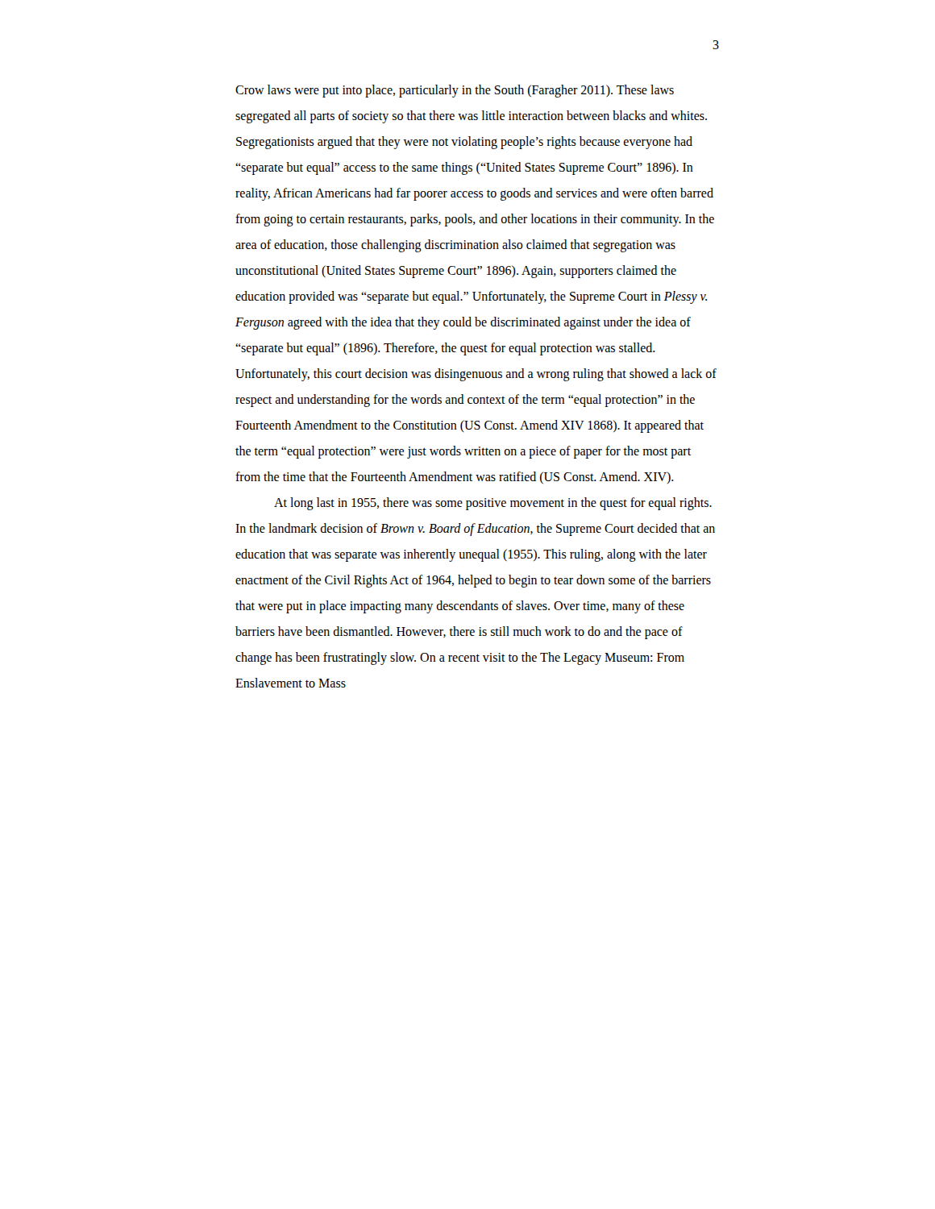3
Crow laws were put into place, particularly in the South (Faragher 2011). These laws segregated all parts of society so that there was little interaction between blacks and whites. Segregationists argued that they were not violating people’s rights because everyone had “separate but equal” access to the same things (“United States Supreme Court” 1896). In reality, African Americans had far poorer access to goods and services and were often barred from going to certain restaurants, parks, pools, and other locations in their community. In the area of education, those challenging discrimination also claimed that segregation was unconstitutional (United States Supreme Court” 1896). Again, supporters claimed the education provided was “separate but equal.” Unfortunately, the Supreme Court in Plessy v. Ferguson agreed with the idea that they could be discriminated against under the idea of “separate but equal” (1896). Therefore, the quest for equal protection was stalled. Unfortunately, this court decision was disingenuous and a wrong ruling that showed a lack of respect and understanding for the words and context of the term “equal protection” in the Fourteenth Amendment to the Constitution (US Const. Amend XIV 1868). It appeared that the term “equal protection” were just words written on a piece of paper for the most part from the time that the Fourteenth Amendment was ratified (US Const. Amend. XIV).
At long last in 1955, there was some positive movement in the quest for equal rights. In the landmark decision of Brown v. Board of Education, the Supreme Court decided that an education that was separate was inherently unequal (1955). This ruling, along with the later enactment of the Civil Rights Act of 1964, helped to begin to tear down some of the barriers that were put in place impacting many descendants of slaves. Over time, many of these barriers have been dismantled. However, there is still much work to do and the pace of change has been frustratingly slow. On a recent visit to the The Legacy Museum: From Enslavement to Mass